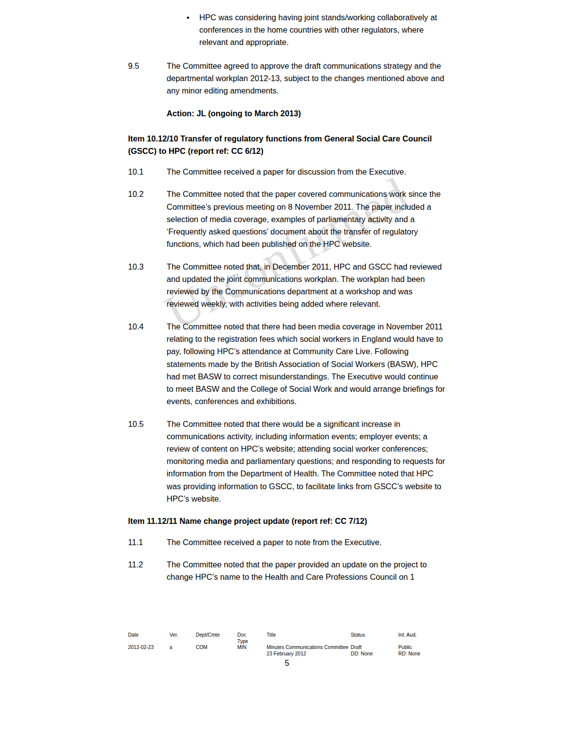Unconfirmed
HPC was considering having joint stands/working collaboratively at conferences in the home countries with other regulators, where relevant and appropriate.
9.5
The Committee agreed to approve the draft communications strategy and the departmental workplan 2012-13, subject to the changes mentioned above and any minor editing amendments.
Action: JL (ongoing to March 2013)
Item 10.12/10 Transfer of regulatory functions from General Social Care Council (GSCC) to HPC (report ref: CC 6/12)
10.1
The Committee received a paper for discussion from the Executive.
10.2
The Committee noted that the paper covered communications work since the Committee’s previous meeting on 8 November 2011. The paper included a selection of media coverage, examples of parliamentary activity and a ‘Frequently asked questions’ document about the transfer of regulatory functions, which had been published on the HPC website.
10.3
The Committee noted that, in December 2011, HPC and GSCC had reviewed and updated the joint communications workplan. The workplan had been reviewed by the Communications department at a workshop and was reviewed weekly, with activities being added where relevant.
10.4
The Committee noted that there had been media coverage in November 2011 relating to the registration fees which social workers in England would have to pay, following HPC’s attendance at Community Care Live. Following statements made by the British Association of Social Workers (BASW), HPC had met BASW to correct misunderstandings. The Executive would continue to meet BASW and the College of Social Work and would arrange briefings for events, conferences and exhibitions.
10.5
The Committee noted that there would be a significant increase in communications activity, including information events; employer events; a review of content on HPC’s website; attending social worker conferences; monitoring media and parliamentary questions; and responding to requests for information from the Department of Health. The Committee noted that HPC was providing information to GSCC, to facilitate links from GSCC’s website to HPC’s website.
Item 11.12/11 Name change project update (report ref: CC 7/12)
11.1
The Committee received a paper to note from the Executive.
11.2
The Committee noted that the paper provided an update on the project to change HPC’s name to the Health and Care Professions Council on 1
| Date | Ver. | Dept/Cmte | Doc Type | Title | Status | Int. Aud. |
| --- | --- | --- | --- | --- | --- | --- |
| 2012-02-23 | a | COM | MIN | Minutes Communications Committee 23 February 2012 | Draft DD: None | Public RD: None |
5